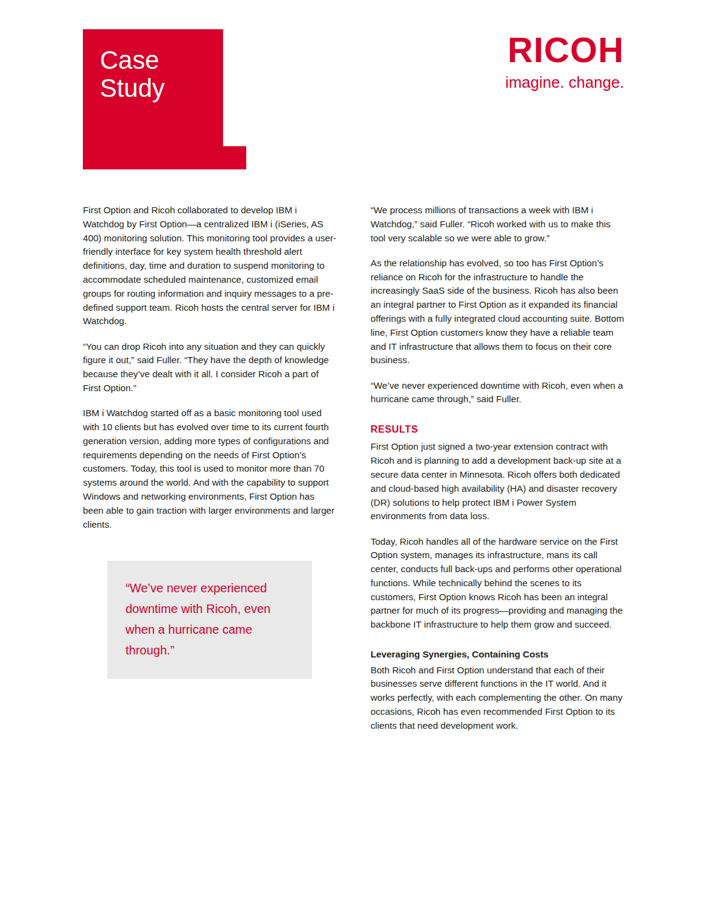Case
Study
RICOH
imagine. change.
First Option and Ricoh collaborated to develop IBM i Watchdog by First Option—a centralized IBM i (iSeries, AS 400) monitoring solution. This monitoring tool provides a user-friendly interface for key system health threshold alert definitions, day, time and duration to suspend monitoring to accommodate scheduled maintenance, customized email groups for routing information and inquiry messages to a pre-defined support team. Ricoh hosts the central server for IBM i Watchdog.
“You can drop Ricoh into any situation and they can quickly figure it out,” said Fuller. “They have the depth of knowledge because they’ve dealt with it all. I consider Ricoh a part of First Option.”
IBM i Watchdog started off as a basic monitoring tool used with 10 clients but has evolved over time to its current fourth generation version, adding more types of configurations and requirements depending on the needs of First Option’s customers. Today, this tool is used to monitor more than 70 systems around the world. And with the capability to support Windows and networking environments, First Option has been able to gain traction with larger environments and larger clients.
“We’ve never experienced downtime with Ricoh, even when a hurricane came through.”
“We process millions of transactions a week with IBM i Watchdog,” said Fuller. “Ricoh worked with us to make this tool very scalable so we were able to grow.”
As the relationship has evolved, so too has First Option’s reliance on Ricoh for the infrastructure to handle the increasingly SaaS side of the business. Ricoh has also been an integral partner to First Option as it expanded its financial offerings with a fully integrated cloud accounting suite. Bottom line, First Option customers know they have a reliable team and IT infrastructure that allows them to focus on their core business.
“We’ve never experienced downtime with Ricoh, even when a hurricane came through,” said Fuller.
Results
First Option just signed a two-year extension contract with Ricoh and is planning to add a development back-up site at a secure data center in Minnesota. Ricoh offers both dedicated and cloud-based high availability (HA) and disaster recovery (DR) solutions to help protect IBM i Power System environments from data loss.
Today, Ricoh handles all of the hardware service on the First Option system, manages its infrastructure, mans its call center, conducts full back-ups and performs other operational functions. While technically behind the scenes to its customers, First Option knows Ricoh has been an integral partner for much of its progress—providing and managing the backbone IT infrastructure to help them grow and succeed.
Leveraging Synergies, Containing Costs
Both Ricoh and First Option understand that each of their businesses serve different functions in the IT world. And it works perfectly, with each complementing the other. On many occasions, Ricoh has even recommended First Option to its clients that need development work.